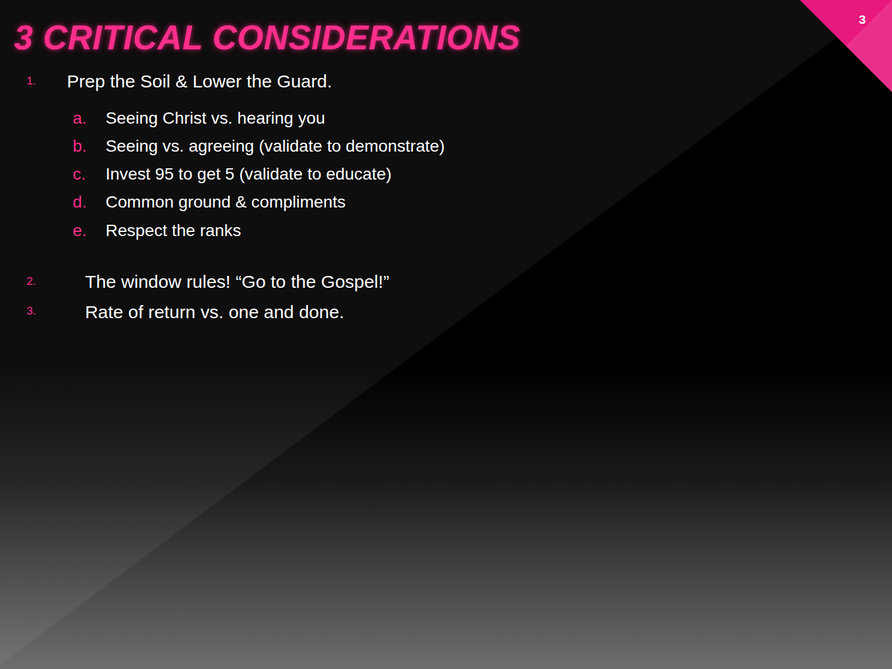3
3 CRITICAL CONSIDERATIONS
Prep the Soil & Lower the Guard.
Seeing Christ vs. hearing you
Seeing vs. agreeing (validate to demonstrate)
Invest 95 to get 5 (validate to educate)
Common ground & compliments
Respect the ranks
The window rules! “Go to the Gospel!”
Rate of return vs. one and done.